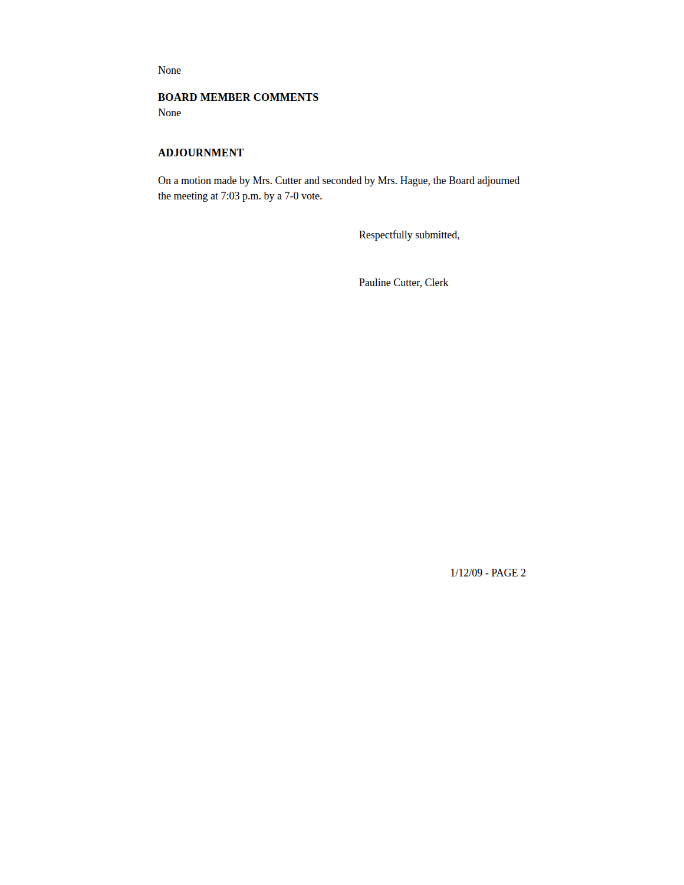None
BOARD MEMBER COMMENTS
None
ADJOURNMENT
On a motion made by Mrs. Cutter and seconded by Mrs. Hague, the Board adjourned the meeting at 7:03 p.m. by a 7-0 vote.
Respectfully submitted,
Pauline Cutter, Clerk
1/12/09 - PAGE 2